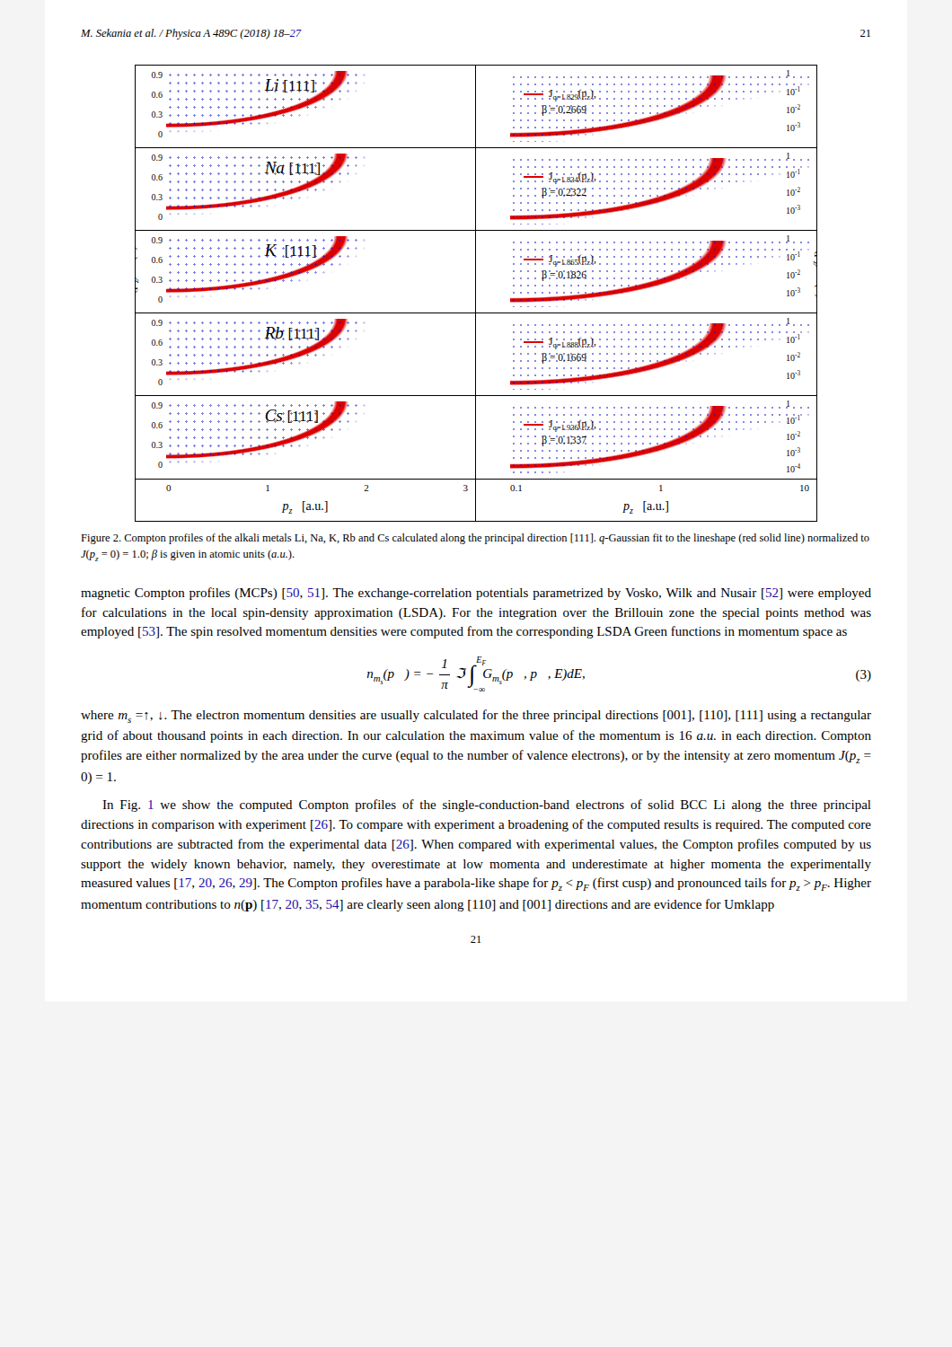M. Sekania et al. / Physica A 489C (2018) 18–27 21
0.9 0.6 0.3 0
Li [111]
0.9 0.6 0.3 0
Na [111]
0.9 0.6 0.3 0
K [111]
J(pz) / J(0)
0.9 0.6 0.3 0
Rb [111]
0.9 0.6 0.3 0
Cs [111]
Jq=1.829(pz),
β = 0.2669
1 10-1 10-2 10-3
Jq=1.834(pz),
β = 0.2322
1 10-1 10-2 10-3
Jq=1.865(pz),
β = 0.1826
1 10-1 10-2 10-3
J(pz) / J(0)
Jq=1.888(pz),
β = 0.1669
1 10-1 10-2 10-3
Jq=1.936(pz),
β = 0.1337
1 10-1 10-2 10-3 10-4
0123
pz [a.u.]
0.1110
pz [a.u.]
Figure 2. Compton profiles of the alkali metals Li, Na, K, Rb and Cs calculated along the principal direction [111]. q-Gaussian fit to the lineshape (red solid line) normalized to J(pz = 0) = 1.0; β is given in atomic units (a.u.).
magnetic Compton profiles (MCPs) [50, 51]. The exchange-correlation potentials parametrized by Vosko, Wilk and Nusair [52] were employed for calculations in the local spin-density approximation (LSDA). For the integration over the Brillouin zone the special points method was employed [53]. The spin resolved momentum densities were computed from the corresponding LSDA Green functions in momentum space as
nms(p⃗) = − 1 π ℑ ∫EF−∞ Gms(p⃗, p⃗, E)dE, (3)
where ms =↑, ↓. The electron momentum densities are usually calculated for the three principal directions [001], [110], [111] using a rectangular grid of about thousand points in each direction. In our calculation the maximum value of the momentum is 16 a.u. in each direction. Compton profiles are either normalized by the area under the curve (equal to the number of valence electrons), or by the intensity at zero momentum J(pz = 0) = 1.
In Fig. 1 we show the computed Compton profiles of the single-conduction-band electrons of solid BCC Li along the three principal directions in comparison with experiment [26]. To compare with experiment a broadening of the computed results is required. The computed core contributions are subtracted from the experimental data [26]. When compared with experimental values, the Compton profiles computed by us support the widely known behavior, namely, they overestimate at low momenta and underestimate at higher momenta the experimentally measured values [17, 20, 26, 29]. The Compton profiles have a parabola-like shape for pz < pF (first cusp) and pronounced tails for pz > pF. Higher momentum contributions to n(p) [17, 20, 35, 54] are clearly seen along [110] and [001] directions and are evidence for Umklapp
21